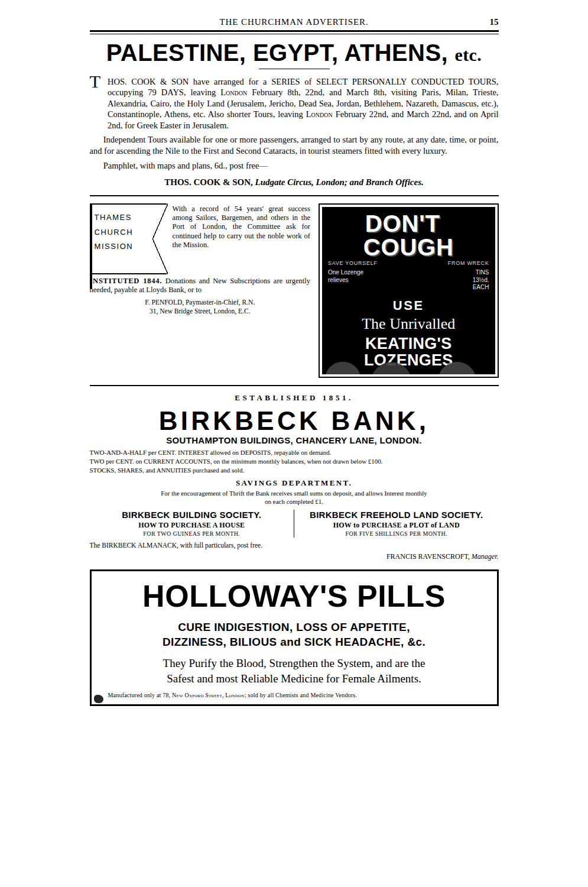THE CHURCHMAN ADVERTISER. 15
PALESTINE, EGYPT, ATHENS, etc.
THOS. COOK & SON have arranged for a SERIES of SELECT PERSONALLY CONDUCTED TOURS, occupying 79 DAYS, leaving London February 8th, 22nd, and March 8th, visiting Paris, Milan, Trieste, Alexandria, Cairo, the Holy Land (Jerusalem, Jericho, Dead Sea, Jordan, Bethlehem, Nazareth, Damascus, etc.), Constantinople, Athens, etc. Also shorter Tours, leaving London February 22nd, and March 22nd, and on April 2nd, for Greek Easter in Jerusalem.
Independent Tours available for one or more passengers, arranged to start by any route, at any date, time, or point, and for ascending the Nile to the First and Second Cataracts, in tourist steamers fitted with every luxury.
Pamphlet, with maps and plans, 6d., post free—
THOS. COOK & SON, Ludgate Circus, London; and Branch Offices.
THAMES
CHURCH
MISSION
With a record of 54 years' great success among Sailors, Bargemen, and others in the Port of London, the Committee ask for continued help to carry out the noble work of the Mission.
INSTITUTED 1844. Donations and New Subscriptions are urgently needed, payable at Lloyds Bank, or to
F. PENFOLD, Paymaster-in-Chief, R.N.
31, New Bridge Street, London, E.C.
DON'T COUGH
SAVE YOURSELF FROM WRECK
One Lozenge
relieves
TINS
13½d.
EACH
USE
The Unrivalled
KEATING'S LOZENGES
ESTABLISHED 1851.
BIRKBECK BANK,
SOUTHAMPTON BUILDINGS, CHANCERY LANE, LONDON.
TWO-AND-A-HALF per CENT. INTEREST allowed on DEPOSITS, repayable on demand.
TWO per CENT. on CURRENT ACCOUNTS, on the minimum monthly balances, when not drawn below £100.
STOCKS, SHARES, and ANNUITIES purchased and sold.
SAVINGS DEPARTMENT.
For the encouragement of Thrift the Bank receives small sums on deposit, and allows Interest monthly
on each completed £1.
| BIRKBECK BUILDING SOCIETY. HOW TO PURCHASE A HOUSE FOR TWO GUINEAS PER MONTH. | BIRKBECK FREEHOLD LAND SOCIETY. HOW to PURCHASE a PLOT of LAND FOR FIVE SHILLINGS PER MONTH. |
The BIRKBECK ALMANACK, with full particulars, post free.
FRANCIS RAVENSCROFT, Manager.
HOLLOWAY'S PILLS
CURE INDIGESTION, LOSS OF APPETITE,
DIZZINESS, BILIOUS and SICK HEADACHE, &c.
They Purify the Blood, Strengthen the System, and are the
Safest and most Reliable Medicine for Female Ailments.
Manufactured only at 78, New Oxford Street, London; sold by all Chemists and Medicine Vendors.